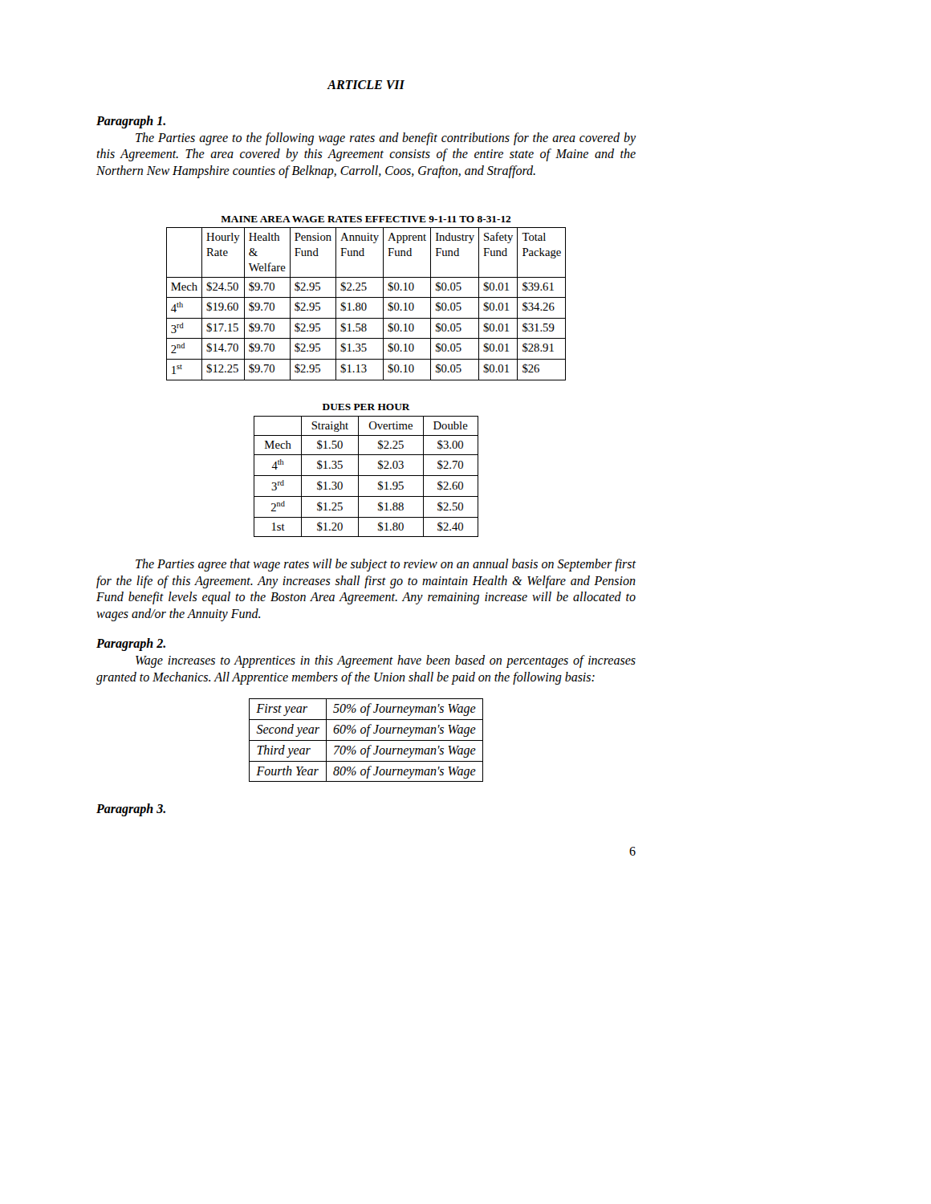ARTICLE VII
Paragraph 1.
The Parties agree to the following wage rates and benefit contributions for the area covered by this Agreement. The area covered by this Agreement consists of the entire state of Maine and the Northern New Hampshire counties of Belknap, Carroll, Coos, Grafton, and Strafford.
MAINE AREA WAGE RATES EFFECTIVE 9-1-11 TO 8-31-12
| | Hourly Rate | Health & Welfare | Pension Fund | Annuity Fund | Apprent Fund | Industry Fund | Safety Fund | Total Package |
| --- | --- | --- | --- | --- | --- | --- | --- | --- |
| Mech | $24.50 | $9.70 | $2.95 | $2.25 | $0.10 | $0.05 | $0.01 | $39.61 |
| 4 th | $19.60 | $9.70 | $2.95 | $1.80 | $0.10 | $0.05 | $0.01 | $34.26 |
| 3 rd | $17.15 | $9.70 | $2.95 | $1.58 | $0.10 | $0.05 | $0.01 | $31.59 |
| 2 nd | $14.70 | $9.70 | $2.95 | $1.35 | $0.10 | $0.05 | $0.01 | $28.91 |
| 1 st | $12.25 | $9.70 | $2.95 | $1.13 | $0.10 | $0.05 | $0.01 | $26 |
DUES PER HOUR
| | Straight | Overtime | Double |
| --- | --- | --- | --- |
| Mech | $1.50 | $2.25 | $3.00 |
| 4 th | $1.35 | $2.03 | $2.70 |
| 3 rd | $1.30 | $1.95 | $2.60 |
| 2 nd | $1.25 | $1.88 | $2.50 |
| 1st | $1.20 | $1.80 | $2.40 |
The Parties agree that wage rates will be subject to review on an annual basis on September first for the life of this Agreement. Any increases shall first go to maintain Health & Welfare and Pension Fund benefit levels equal to the Boston Area Agreement. Any remaining increase will be allocated to wages and/or the Annuity Fund.
Paragraph 2.
Wage increases to Apprentices in this Agreement have been based on percentages of increases granted to Mechanics. All Apprentice members of the Union shall be paid on the following basis:
| First year | 50% of Journeyman's Wage |
| Second year | 60% of Journeyman's Wage |
| Third year | 70% of Journeyman's Wage |
| Fourth Year | 80% of Journeyman's Wage |
Paragraph 3.
6